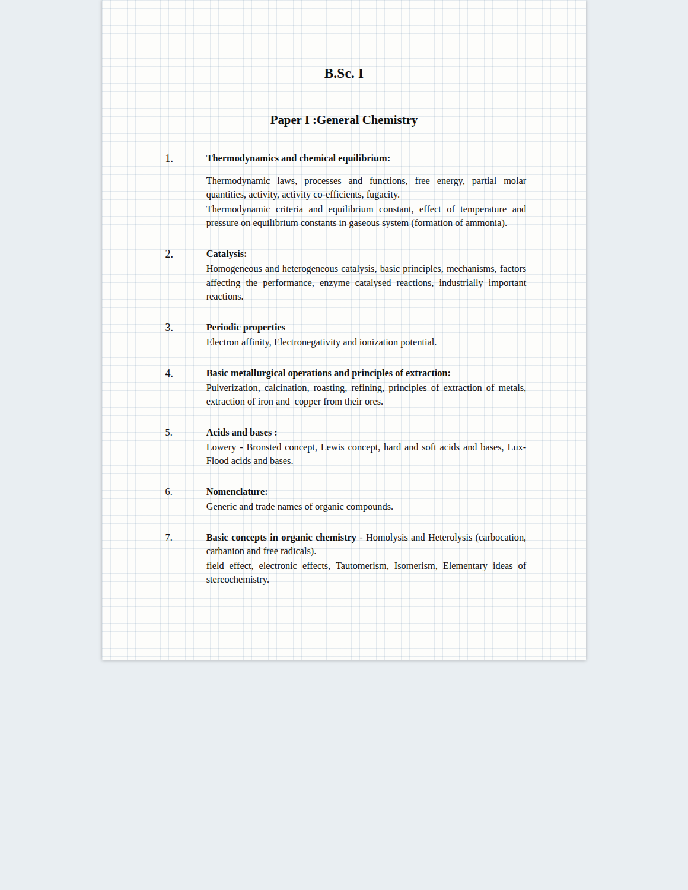B.Sc. I
Paper I :General Chemistry
Thermodynamics and chemical equilibrium:
Thermodynamic laws, processes and functions, free energy, partial molar quantities, activity, activity co-efficients, fugacity.
Thermodynamic criteria and equilibrium constant, effect of temperature and pressure on equilibrium constants in gaseous system (formation of ammonia).
Catalysis:
Homogeneous and heterogeneous catalysis, basic principles, mechanisms, factors affecting the performance, enzyme catalysed reactions, industrially important reactions.
Periodic properties
Electron affinity, Electronegativity and ionization potential.
Basic metallurgical operations and principles of extraction:
Pulverization, calcination, roasting, refining, principles of extraction of metals, extraction of iron and copper from their ores.
Acids and bases :
Lowery - Bronsted concept, Lewis concept, hard and soft acids and bases, Lux-Flood acids and bases.
Nomenclature:
Generic and trade names of organic compounds.
Basic concepts in organic chemistry - Homolysis and Heterolysis (carbocation, carbanion and free radicals).
field effect, electronic effects, Tautomerism, Isomerism, Elementary ideas of stereochemistry.